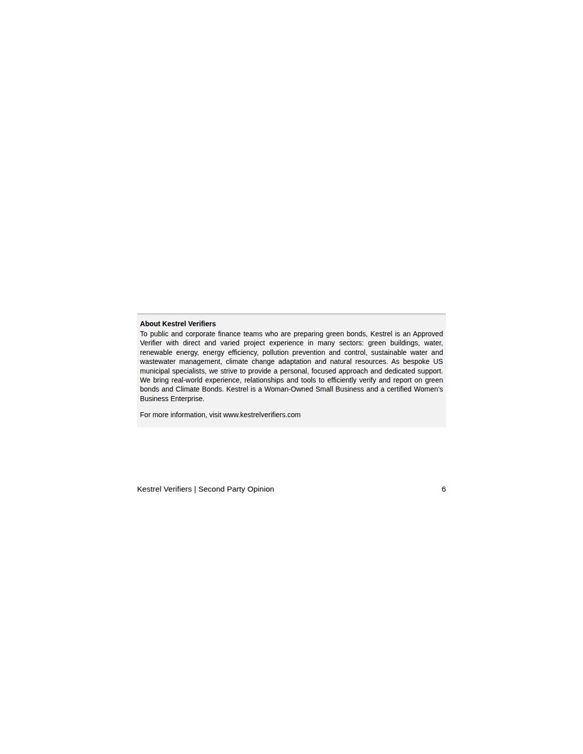About Kestrel Verifiers
To public and corporate finance teams who are preparing green bonds, Kestrel is an Approved Verifier with direct and varied project experience in many sectors: green buildings, water, renewable energy, energy efficiency, pollution prevention and control, sustainable water and wastewater management, climate change adaptation and natural resources. As bespoke US municipal specialists, we strive to provide a personal, focused approach and dedicated support. We bring real-world experience, relationships and tools to efficiently verify and report on green bonds and Climate Bonds. Kestrel is a Woman-Owned Small Business and a certified Women’s Business Enterprise.
For more information, visit www.kestrelverifiers.com
Kestrel Verifiers | Second Party Opinion 6